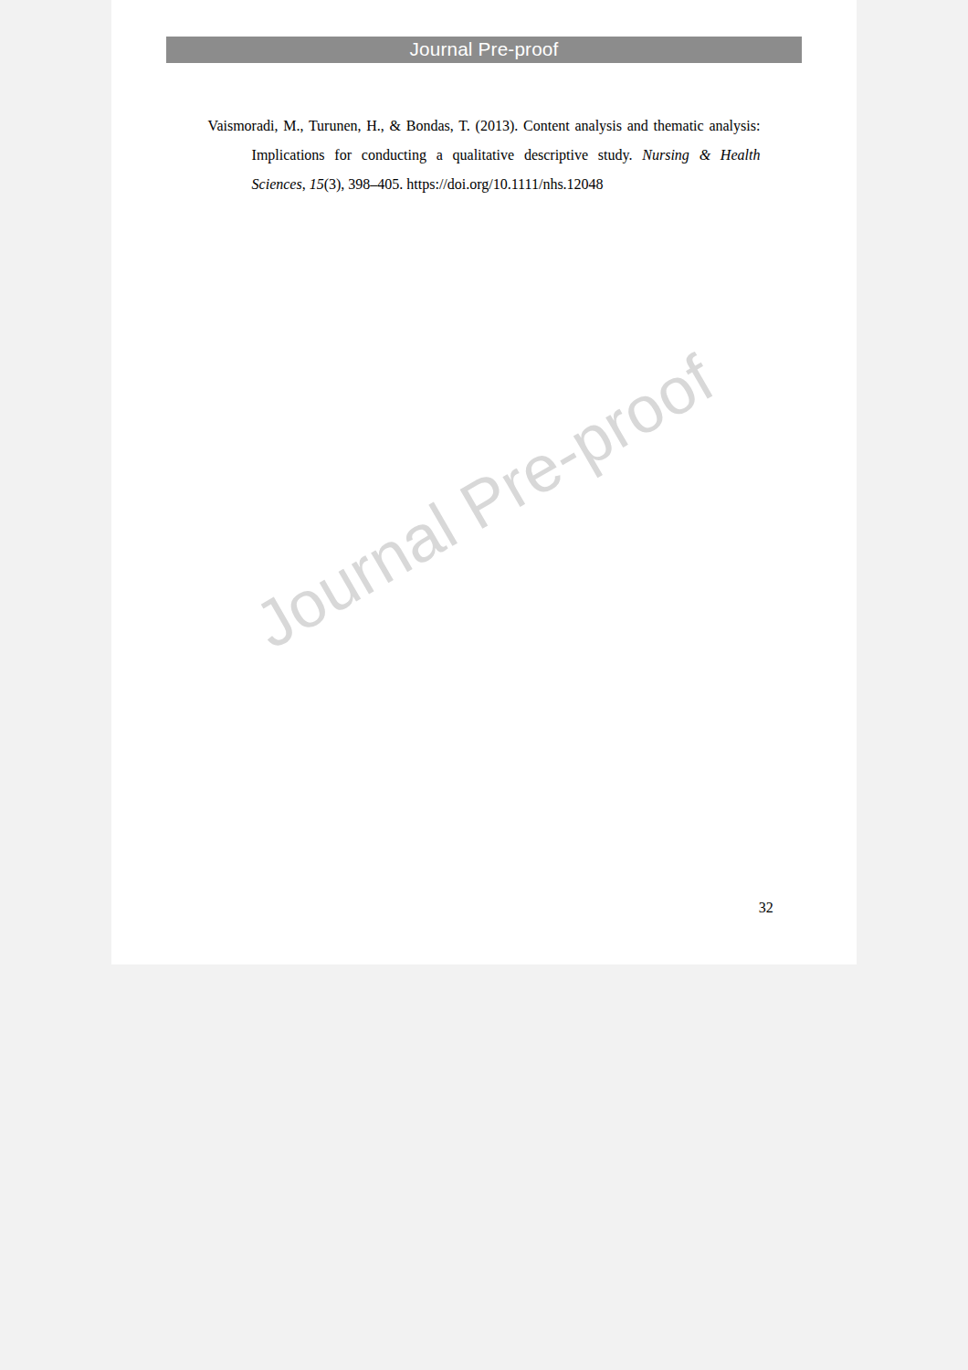Journal Pre-proof
Journal Pre-proof
Vaismoradi, M., Turunen, H., & Bondas, T. (2013). Content analysis and thematic analysis: Implications for conducting a qualitative descriptive study. Nursing & Health Sciences, 15(3), 398–405. https://doi.org/10.1111/nhs.12048
32